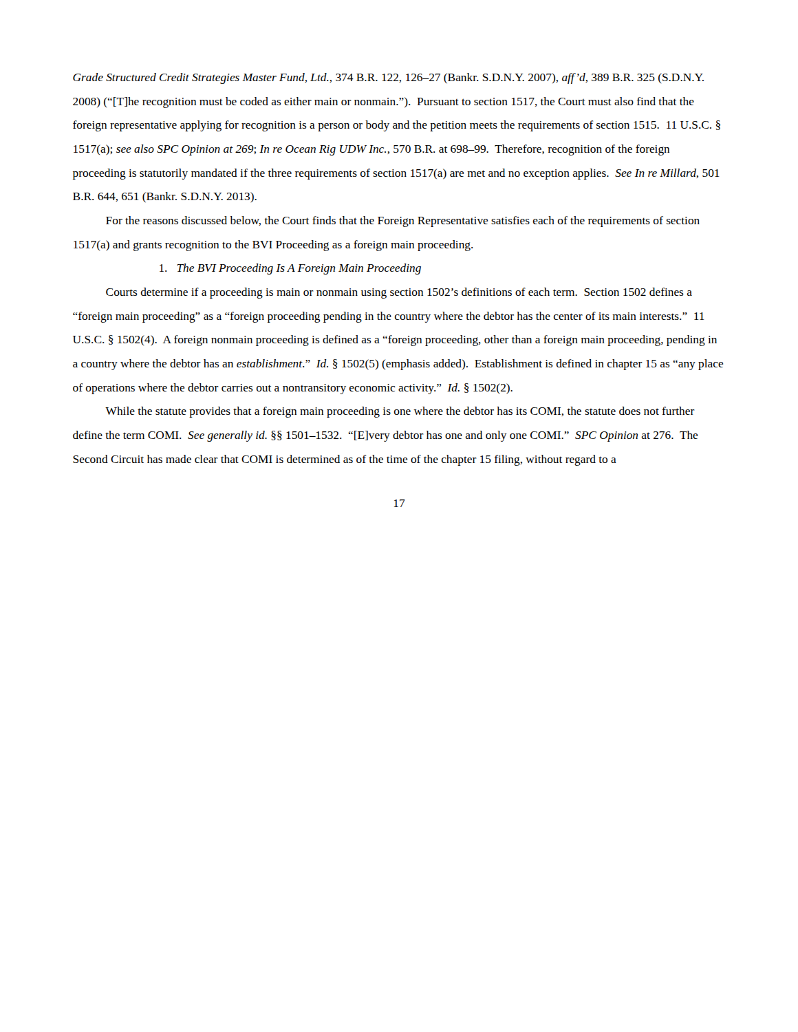Grade Structured Credit Strategies Master Fund, Ltd., 374 B.R. 122, 126–27 (Bankr. S.D.N.Y. 2007), aff’d, 389 B.R. 325 (S.D.N.Y. 2008) (“[T]he recognition must be coded as either main or nonmain.”). Pursuant to section 1517, the Court must also find that the foreign representative applying for recognition is a person or body and the petition meets the requirements of section 1515. 11 U.S.C. § 1517(a); see also SPC Opinion at 269; In re Ocean Rig UDW Inc., 570 B.R. at 698–99. Therefore, recognition of the foreign proceeding is statutorily mandated if the three requirements of section 1517(a) are met and no exception applies. See In re Millard, 501 B.R. 644, 651 (Bankr. S.D.N.Y. 2013).
For the reasons discussed below, the Court finds that the Foreign Representative satisfies each of the requirements of section 1517(a) and grants recognition to the BVI Proceeding as a foreign main proceeding.
1. The BVI Proceeding Is A Foreign Main Proceeding
Courts determine if a proceeding is main or nonmain using section 1502’s definitions of each term. Section 1502 defines a “foreign main proceeding” as a “foreign proceeding pending in the country where the debtor has the center of its main interests.” 11 U.S.C. § 1502(4). A foreign nonmain proceeding is defined as a “foreign proceeding, other than a foreign main proceeding, pending in a country where the debtor has an establishment.” Id. § 1502(5) (emphasis added). Establishment is defined in chapter 15 as “any place of operations where the debtor carries out a nontransitory economic activity.” Id. § 1502(2).
While the statute provides that a foreign main proceeding is one where the debtor has its COMI, the statute does not further define the term COMI. See generally id. §§ 1501–1532. “[E]very debtor has one and only one COMI.” SPC Opinion at 276. The Second Circuit has made clear that COMI is determined as of the time of the chapter 15 filing, without regard to a
17